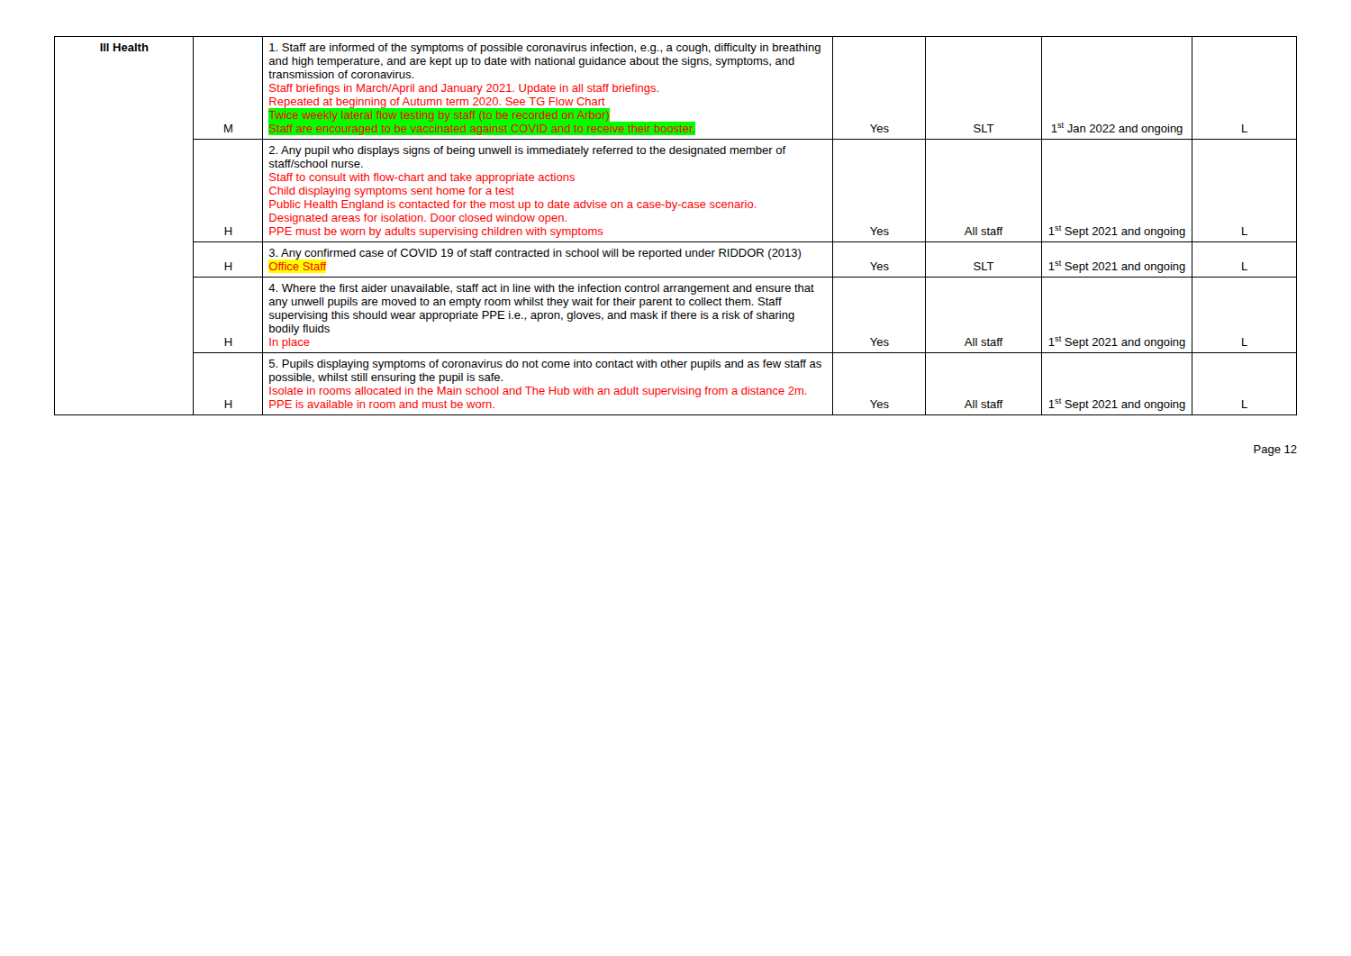| Ill Health | M | 1. Staff are informed of the symptoms of possible coronavirus infection, e.g., a cough, difficulty in breathing and high temperature, and are kept up to date with national guidance about the signs, symptoms, and transmission of coronavirus. Staff briefings in March/April and January 2021. Update in all staff briefings. Repeated at beginning of Autumn term 2020. See TG Flow Chart Twice weekly lateral flow testing by staff (to be recorded on Arbor) Staff are encouraged to be vaccinated against COVID and to receive their booster. | Yes | SLT | 1 st Jan 2022 and ongoing | L |
| H | 2. Any pupil who displays signs of being unwell is immediately referred to the designated member of staff/school nurse. Staff to consult with flow-chart and take appropriate actions Child displaying symptoms sent home for a test Public Health England is contacted for the most up to date advise on a case-by-case scenario. Designated areas for isolation. Door closed window open. PPE must be worn by adults supervising children with symptoms | Yes | All staff | 1 st Sept 2021 and ongoing | L |
| H | 3. Any confirmed case of COVID 19 of staff contracted in school will be reported under RIDDOR (2013) Office Staff | Yes | SLT | 1 st Sept 2021 and ongoing | L |
| H | 4. Where the first aider unavailable, staff act in line with the infection control arrangement and ensure that any unwell pupils are moved to an empty room whilst they wait for their parent to collect them. Staff supervising this should wear appropriate PPE i.e., apron, gloves, and mask if there is a risk of sharing bodily fluids In place | Yes | All staff | 1 st Sept 2021 and ongoing | L |
| H | 5. Pupils displaying symptoms of coronavirus do not come into contact with other pupils and as few staff as possible, whilst still ensuring the pupil is safe. Isolate in rooms allocated in the Main school and The Hub with an adult supervising from a distance 2m. PPE is available in room and must be worn. | Yes | All staff | 1 st Sept 2021 and ongoing | L |
Page 12